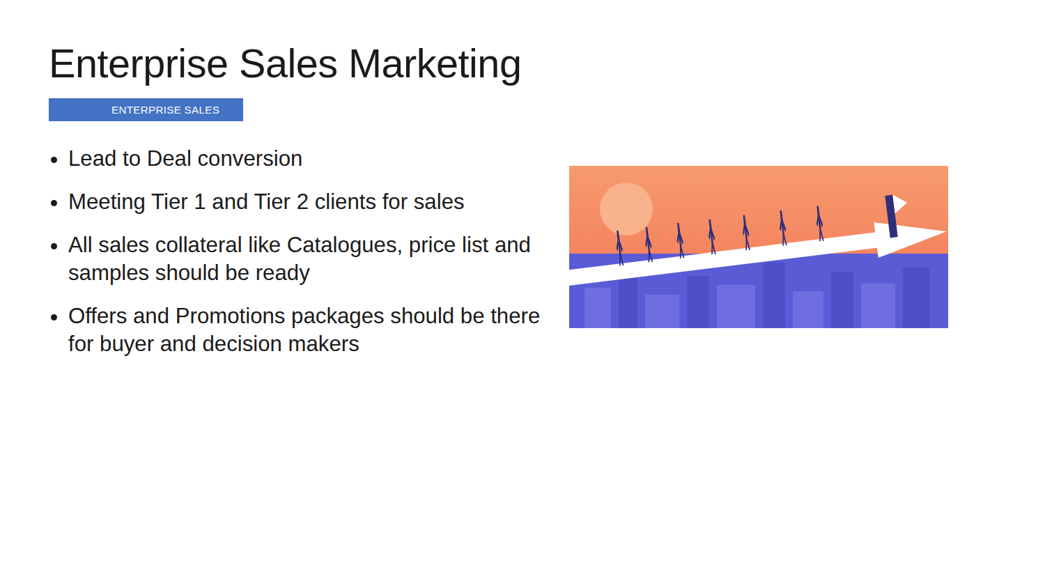Enterprise Sales Marketing
ENTERPRISE SALES
Lead to Deal conversion
Meeting Tier 1 and Tier 2 clients for sales
All sales collateral like Catalogues, price list and samples should be ready
Offers and Promotions packages should be there for buyer and decision makers